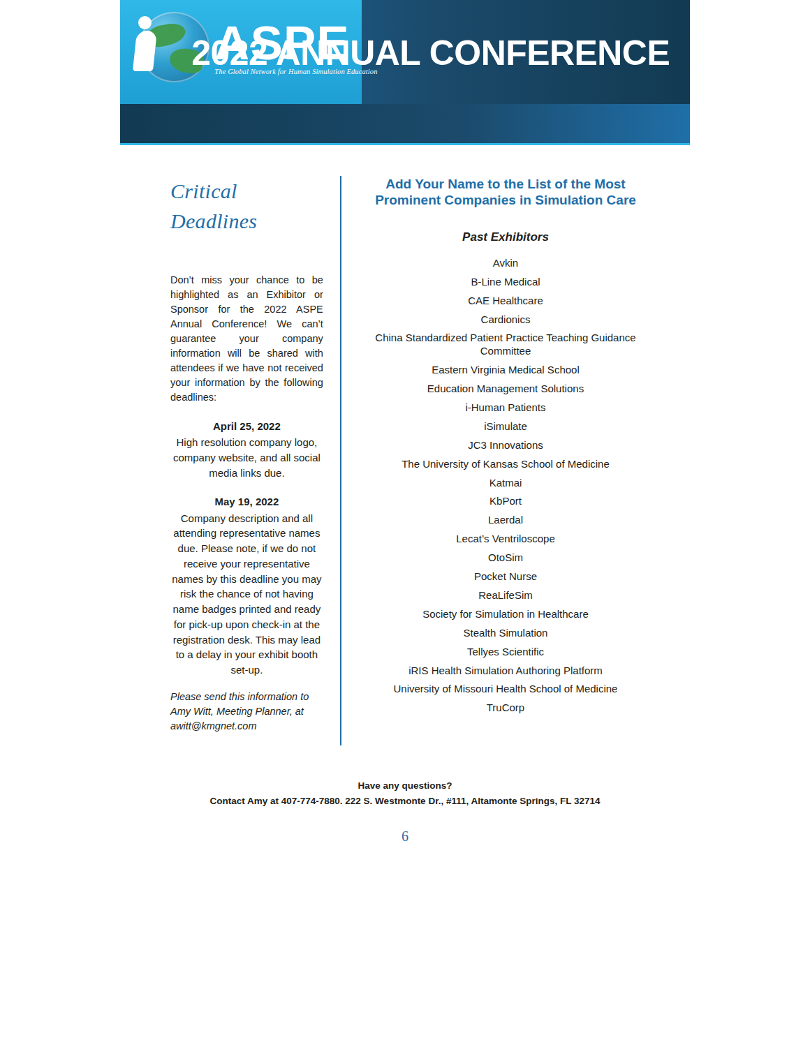ASPE
The Global Network for Human Simulation Education
2022 Annual Conference
Critical Deadlines
Don’t miss your chance to be highlighted as an Exhibitor or Sponsor for the 2022 ASPE Annual Conference! We can’t guarantee your company information will be shared with attendees if we have not received your information by the following deadlines:
April 25, 2022 High resolution company logo, company website, and all social media links due.
May 19, 2022 Company description and all attending representative names due. Please note, if we do not receive your representative names by this deadline you may risk the chance of not having name badges printed and ready for pick-up upon check-in at the registration desk. This may lead to a delay in your exhibit booth set-up.
Please send this information to
Amy Witt, Meeting Planner, at
awitt@kmgnet.com
Add Your Name to the List of the Most
Prominent Companies in Simulation Care
Past Exhibitors
Avkin
B-Line Medical
CAE Healthcare
Cardionics
China Standardized Patient Practice Teaching Guidance Committee
Eastern Virginia Medical School
Education Management Solutions
i-Human Patients
iSimulate
JC3 Innovations
The University of Kansas School of Medicine
Katmai
KbPort
Laerdal
Lecat’s Ventriloscope
OtoSim
Pocket Nurse
ReaLifeSim
Society for Simulation in Healthcare
Stealth Simulation
Tellyes Scientific
iRIS Health Simulation Authoring Platform
University of Missouri Health School of Medicine
TruCorp
Have any questions?
Contact Amy at 407-774-7880. 222 S. Westmonte Dr., #111, Altamonte Springs, FL 32714
6